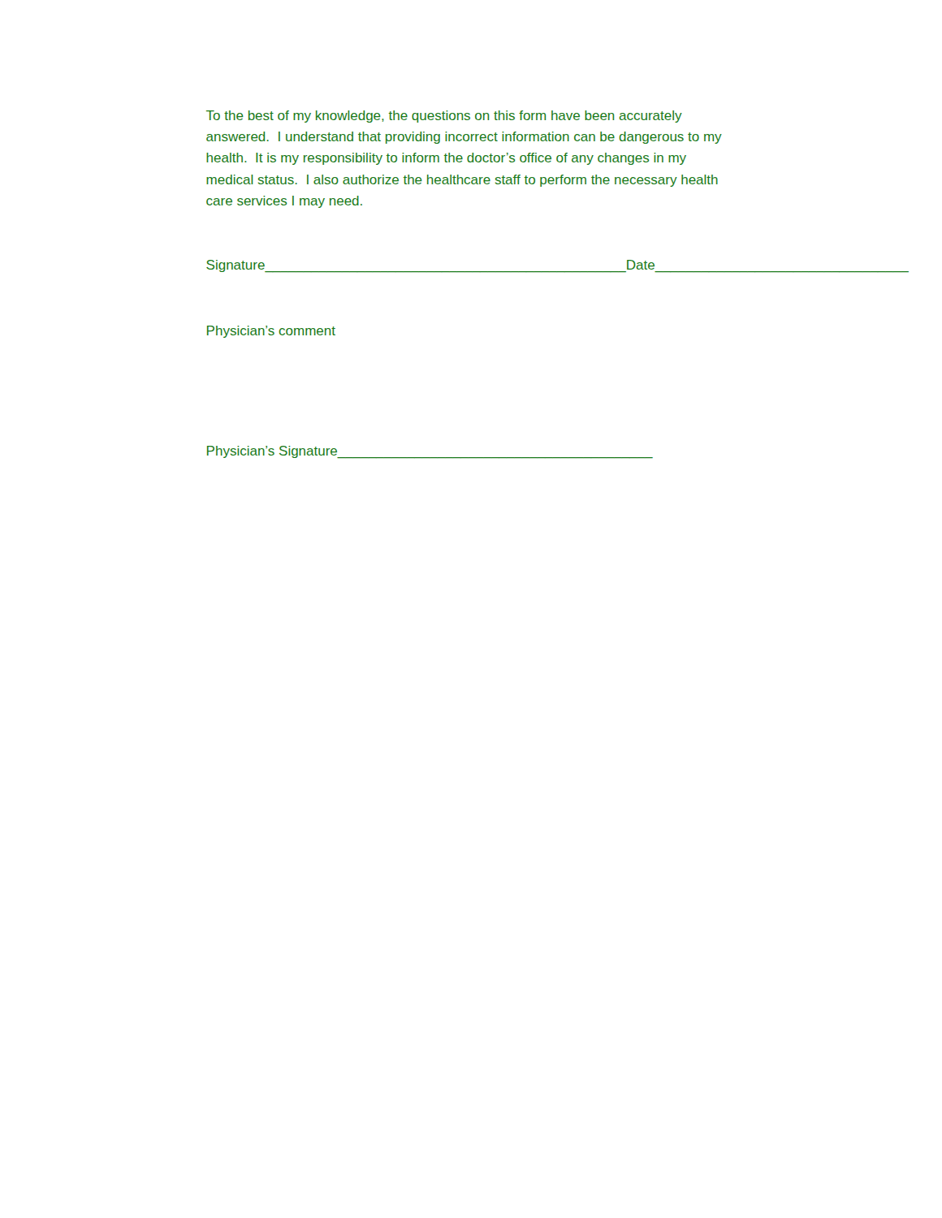To the best of my knowledge, the questions on this form have been accurately answered. I understand that providing incorrect information can be dangerous to my health. It is my responsibility to inform the doctor’s office of any changes in my medical status. I also authorize the healthcare staff to perform the necessary health care services I may need.
Signature_______________________________________________Date_________________________________
Physician’s comment
Physician’s Signature_________________________________________